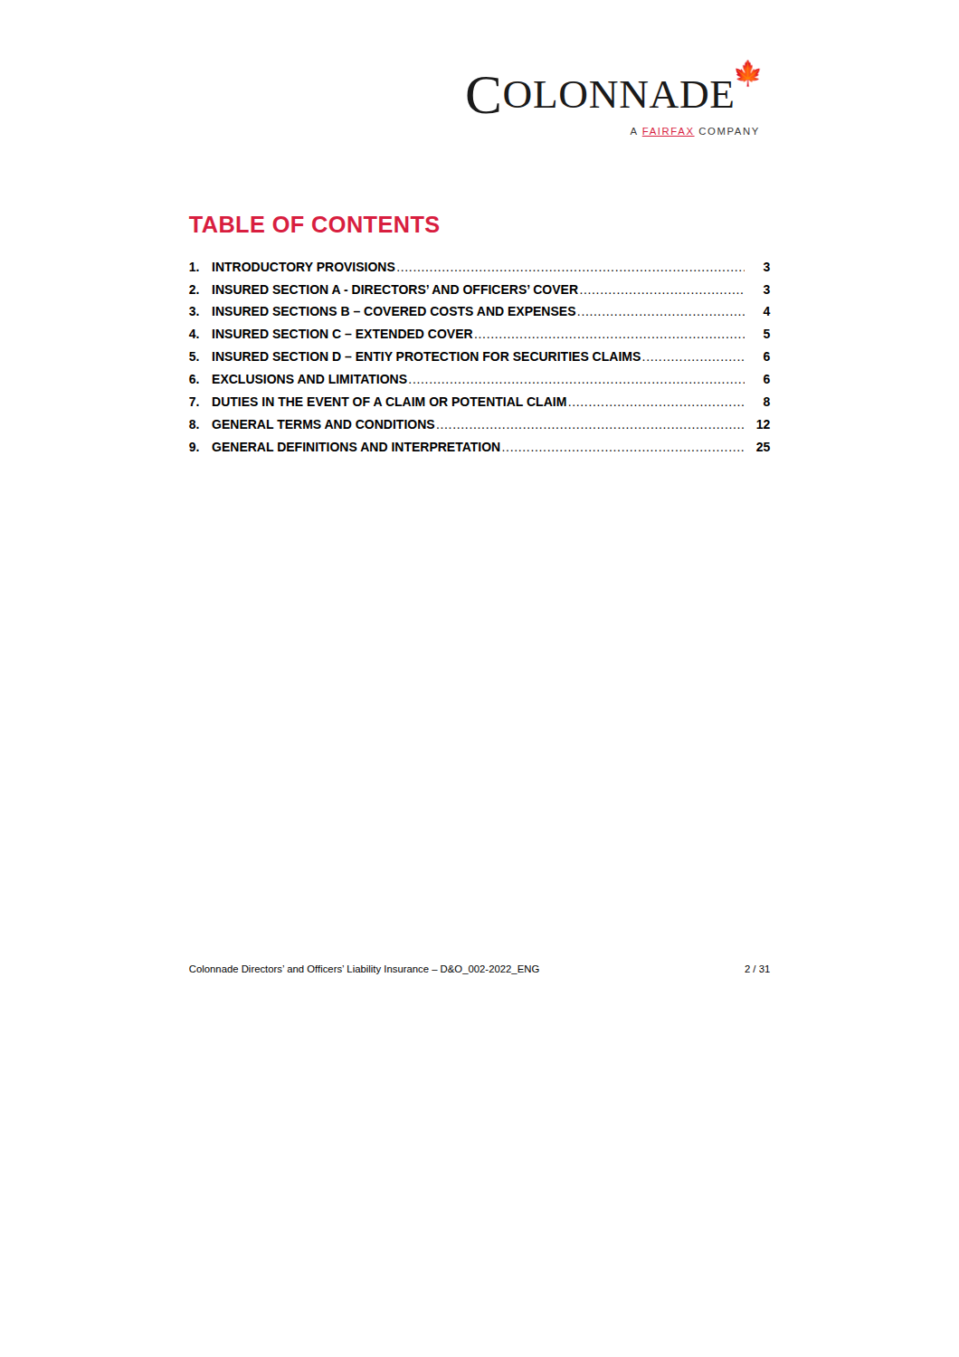COLONNADE🍁
A FAIRFAX COMPANY
TABLE OF CONTENTS
INTRODUCTORY PROVISIONS .................................................................................................................. 3
INSURED SECTION A - DIRECTORS’ AND OFFICERS’ COVER .................................................................. 3
INSURED SECTIONS B – COVERED COSTS AND EXPENSES ..................................................................... 4
INSURED SECTION C – EXTENDED COVER ................................................................................................. 5
INSURED SECTION D – ENTIY PROTECTION FOR SECURITIES CLAIMS ......................................................... 6
EXCLUSIONS AND LIMITATIONS ......................................................................................................... 6
DUTIES IN THE EVENT OF A CLAIM OR POTENTIAL CLAIM ..................................................................... 8
GENERAL TERMS AND CONDITIONS ................................................................................................. 12
GENERAL DEFINITIONS AND INTERPRETATION ....................................................................................... 25
Colonnade Directors’ and Officers’ Liability Insurance – D&O_002-2022_ENG 2 / 31